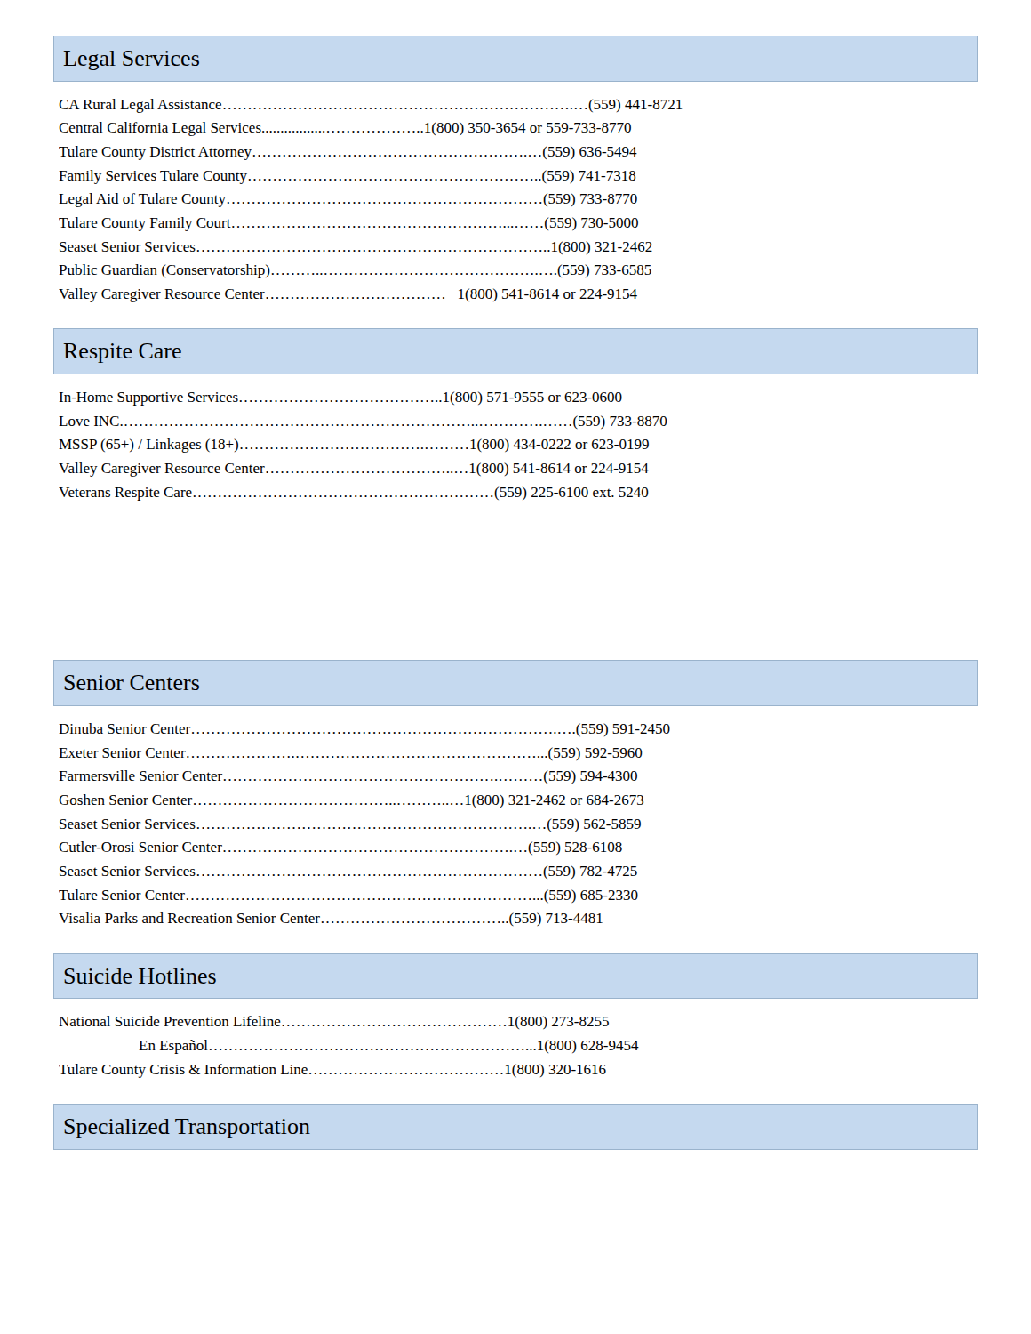Legal Services
CA Rural Legal Assistance…………………………………………………………….…(559) 441-8721
Central California Legal Services.................………………..1(800) 350-3654 or 559-733-8770
Tulare County District Attorney……………………………………………….…(559) 636-5494
Family Services Tulare County…………………………………………………..(559) 741-7318
Legal Aid of Tulare County………………………………………………………(559) 733-8770
Tulare County Family Court………………………………………………...……(559) 730-5000
Seaset Senior Services……………………………………………………………..1(800) 321-2462
Public Guardian (Conservatorship)………..…………………………………….….(559) 733-6585
Valley Caregiver Resource Center……………………………… 1(800) 541-8614 or 224-9154
Respite Care
In-Home Supportive Services…………………………………..1(800) 571-9555 or 623-0600
Love INC.……………………………………………………………..………….……(559) 733-8870
MSSP (65+) / Linkages (18+)……………………………….………1(800) 434-0222 or 623-0199
Valley Caregiver Resource Center………………………………..…1(800) 541-8614 or 224-9154
Veterans Respite Care……………………………………………………(559) 225-6100 ext. 5240
Senior Centers
Dinuba Senior Center……………………………………………………………….….(559) 591-2450
Exeter Senior Center………………….…………………………………………...(559) 592-5960
Farmersville Senior Center……………………………………………….………(559) 594-4300
Goshen Senior Center…………………………………..………..…1(800) 321-2462 or 684-2673
Seaset Senior Services………………………………………………………….…(559) 562-5859
Cutler-Orosi Senior Center………………………………………………….…(559) 528-6108
Seaset Senior Services……………………………………………………………(559) 782-4725
Tulare Senior Center……………………………………………………………...(559) 685-2330
Visalia Parks and Recreation Senior Center………………………………..(559) 713-4481
Suicide Hotlines
National Suicide Prevention Lifeline………………………………………1(800) 273-8255
En Español………………………………………………………...1(800) 628-9454
Tulare County Crisis & Information Line…………………………………1(800) 320-1616
Specialized Transportation